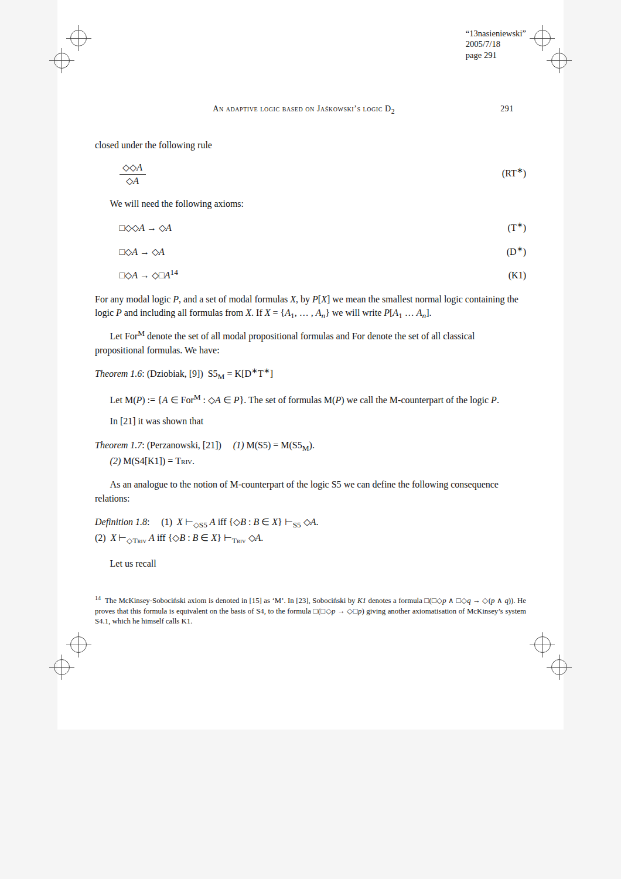“13nasieniewski”
2005/7/18
page 291
An adaptive logic based on Jaśkowski’s logic D2 291
closed under the following rule
◇◇A ◇A (RT∗)
We will need the following axioms:
□◇◇A → ◇A (T∗)
□◇A → ◇A (D∗)
□◇A → ◇□A14 (K1)
For any modal logic P, and a set of modal formulas X, by P[X] we mean the smallest normal logic containing the logic P and including all formulas from X. If X = {A1, … , An} we will write P[A1 … An].
Let ForM denote the set of all modal propositional formulas and For denote the set of all classical propositional formulas. We have:
Theorem 1.6: (Dziobiak, [9]) S5M = K[D∗T∗]
Let M(P) := {A ∈ ForM : ◇A ∈ P}. The set of formulas M(P) we call the M-counterpart of the logic P.
In [21] it was shown that
Theorem 1.7: (Perzanowski, [21]) (1) M(S5) = M(S5M).
(2) M(S4[K1]) = Triv.
As an analogue to the notion of M-counterpart of the logic S5 we can define the following consequence relations:
Definition 1.8: (1) X ⊢◇S5 A iff {◇B : B ∈ X} ⊢S5 ◇A.
(2) X ⊢◇Triv A iff {◇B : B ∈ X} ⊢Triv ◇A.
Let us recall
14 The McKinsey-Sobociński axiom is denoted in [15] as ‘M’. In [23], Sobociński by K1 denotes a formula □(□◇p ∧ □◇q → ◇(p ∧ q)). He proves that this formula is equivalent on the basis of S4, to the formula □(□◇p → ◇□p) giving another axiomatisation of McKinsey’s system S4.1, which he himself calls K1.